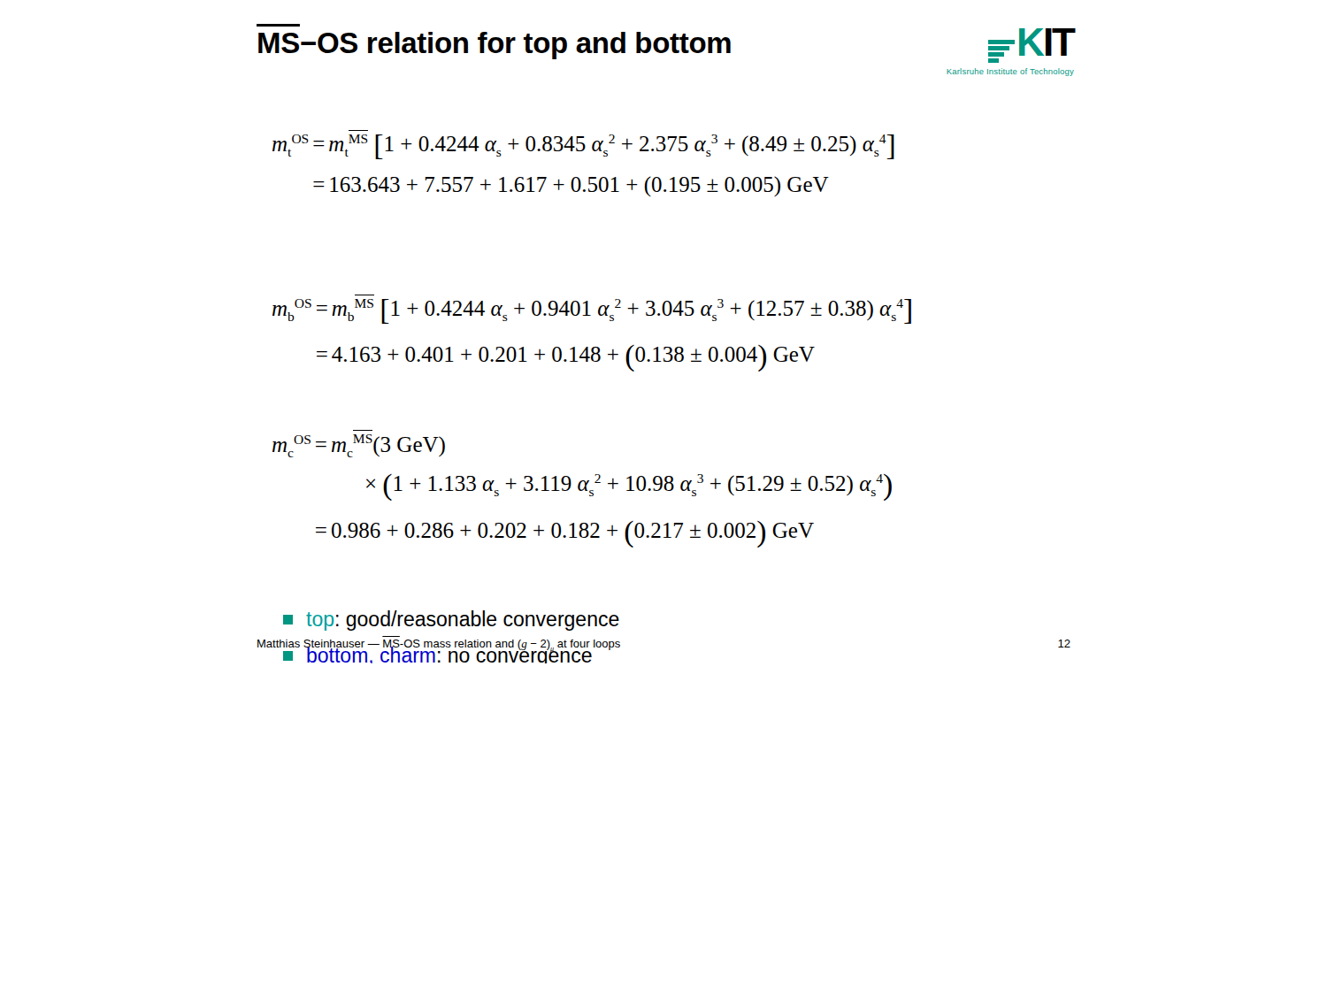KIT
Karlsruhe Institute of Technology
MS−OS relation for top and bottom
| m t OS | = | m t MS [ 1 + 0.4244 α s + 0.8345 α s 2 + 2.375 α s 3 + (8.49 ± 0.25) α s 4 ] |
| | = | 163.643 + 7.557 + 1.617 + 0.501 + (0.195 ± 0.005) GeV |
| m b OS | = | m b MS [ 1 + 0.4244 α s + 0.9401 α s 2 + 3.045 α s 3 + (12.57 ± 0.38) α s 4 ] |
| | = | 4.163 + 0.401 + 0.201 + 0.148 + ( 0.138 ± 0.004 ) GeV |
| m c OS | = | m c MS (3 GeV) |
| | | × ( 1 + 1.133 α s + 3.119 α s 2 + 10.98 α s 3 + (51.29 ± 0.52) α s 4 ) |
| | = | 0.986 + 0.286 + 0.202 + 0.182 + ( 0.217 ± 0.002 ) GeV |
top: good/reasonable convergence
bottom, charm: no convergence
Matthias Steinhauser — MS-OS mass relation and (g − 2)μ at four loops 12